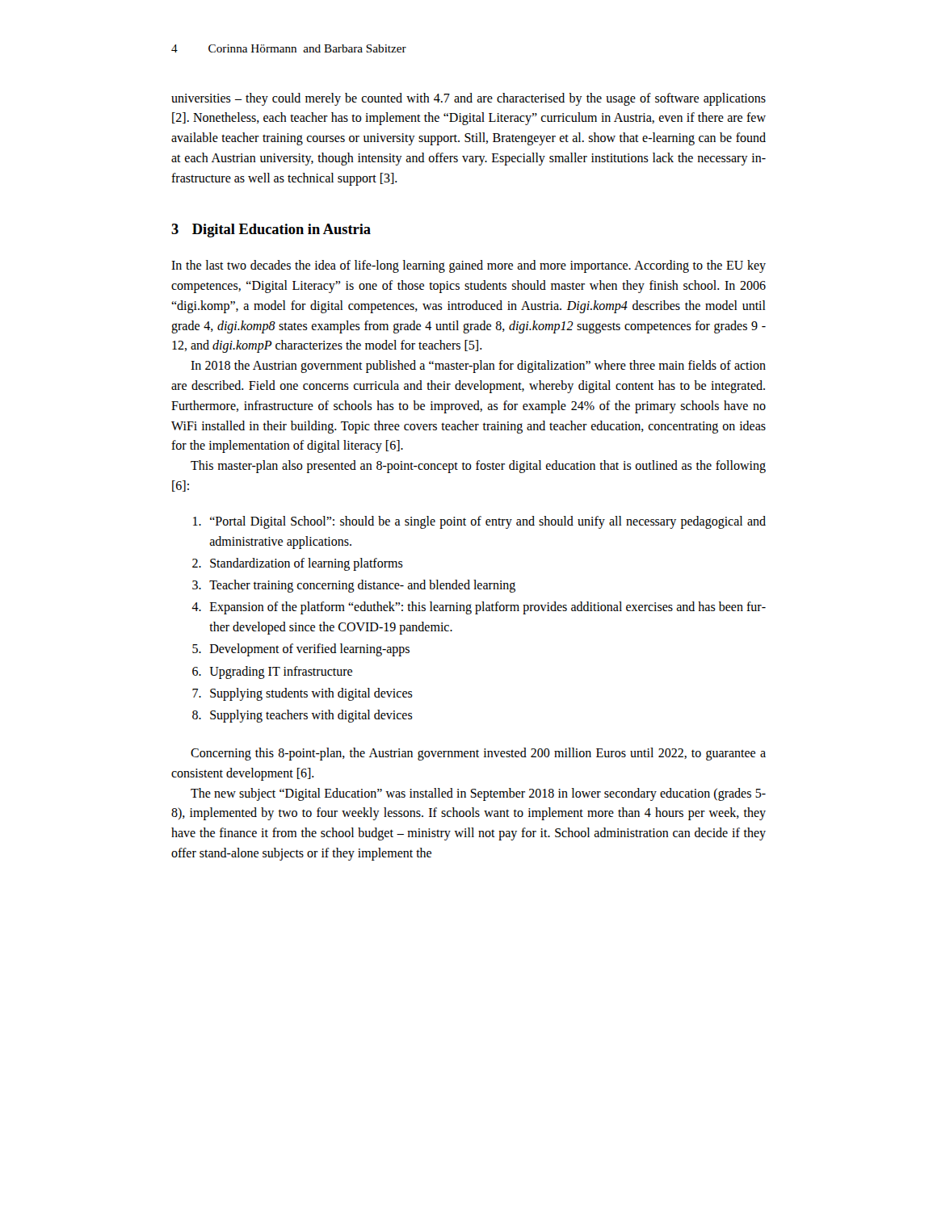4 Corinna Hörmann and Barbara Sabitzer
universities – they could merely be counted with 4.7 and are characterised by the usage of software applications [2]. Nonetheless, each teacher has to implement the “Digital Literacy” curriculum in Austria, even if there are few available teacher training courses or university support. Still, Bratengeyer et al. show that e-learning can be found at each Austrian university, though intensity and offers vary. Especially smaller institutions lack the necessary infrastructure as well as technical support [3].
3 Digital Education in Austria
In the last two decades the idea of life-long learning gained more and more importance. According to the EU key competences, “Digital Literacy” is one of those topics students should master when they finish school. In 2006 “digi.komp”, a model for digital competences, was introduced in Austria. Digi.komp4 describes the model until grade 4, digi.komp8 states examples from grade 4 until grade 8, digi.komp12 suggests competences for grades 9 - 12, and digi.kompP characterizes the model for teachers [5].
In 2018 the Austrian government published a “master-plan for digitalization” where three main fields of action are described. Field one concerns curricula and their development, whereby digital content has to be integrated. Furthermore, infrastructure of schools has to be improved, as for example 24% of the primary schools have no WiFi installed in their building. Topic three covers teacher training and teacher education, concentrating on ideas for the implementation of digital literacy [6].
This master-plan also presented an 8-point-concept to foster digital education that is outlined as the following [6]:
“Portal Digital School”: should be a single point of entry and should unify all necessary pedagogical and administrative applications.
Standardization of learning platforms
Teacher training concerning distance- and blended learning
Expansion of the platform “eduthek”: this learning platform provides additional exercises and has been further developed since the COVID-19 pandemic.
Development of verified learning-apps
Upgrading IT infrastructure
Supplying students with digital devices
Supplying teachers with digital devices
Concerning this 8-point-plan, the Austrian government invested 200 million Euros until 2022, to guarantee a consistent development [6].
The new subject “Digital Education” was installed in September 2018 in lower secondary education (grades 5-8), implemented by two to four weekly lessons. If schools want to implement more than 4 hours per week, they have the finance it from the school budget – ministry will not pay for it. School administration can decide if they offer stand-alone subjects or if they implement the